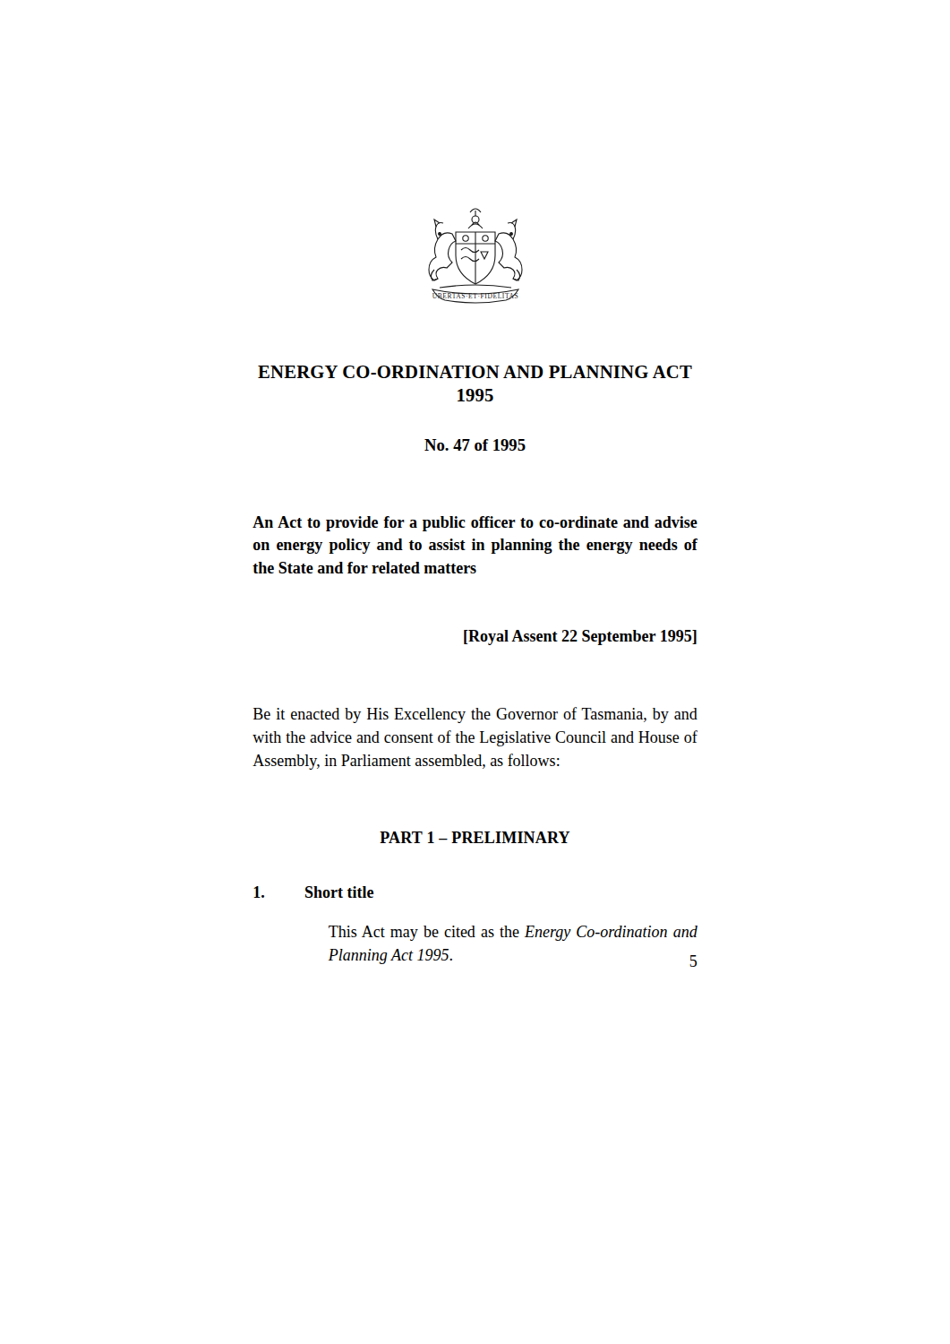UBERTAS·ET·FIDELITAS
ENERGY CO-ORDINATION AND PLANNING ACT 1995
No. 47 of 1995
An Act to provide for a public officer to co-ordinate and advise on energy policy and to assist in planning the energy needs of the State and for related matters
[Royal Assent 22 September 1995]
Be it enacted by His Excellency the Governor of Tasmania, by and with the advice and consent of the Legislative Council and House of Assembly, in Parliament assembled, as follows:
PART 1 – PRELIMINARY
1. Short title
This Act may be cited as the Energy Co-ordination and Planning Act 1995.
5